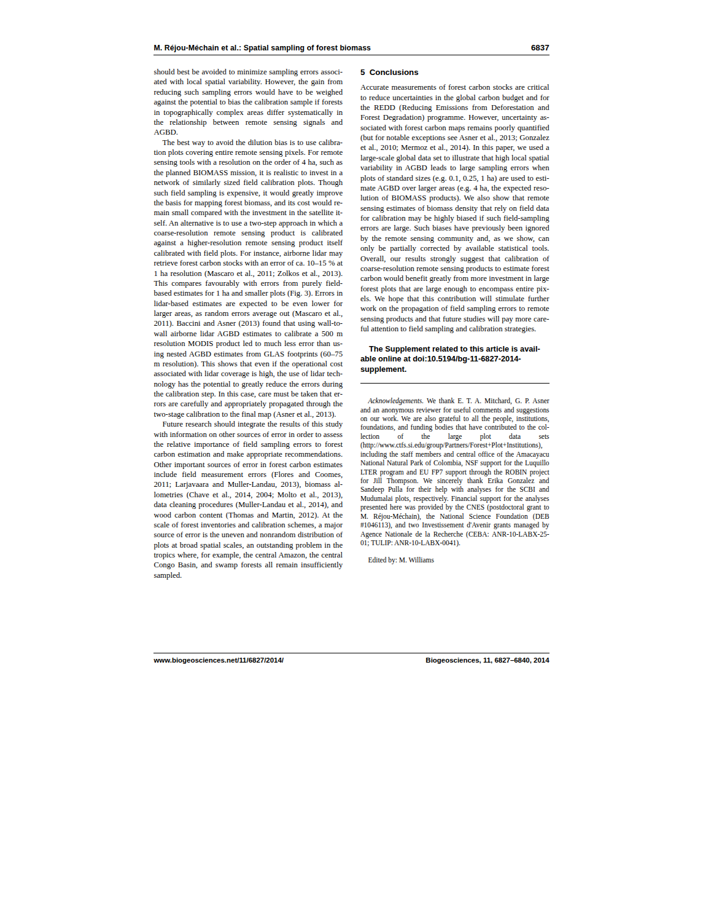M. Réjou-Méchain et al.: Spatial sampling of forest biomass 6837
should best be avoided to minimize sampling errors associated with local spatial variability. However, the gain from reducing such sampling errors would have to be weighed against the potential to bias the calibration sample if forests in topographically complex areas differ systematically in the relationship between remote sensing signals and AGBD.
The best way to avoid the dilution bias is to use calibration plots covering entire remote sensing pixels. For remote sensing tools with a resolution on the order of 4 ha, such as the planned BIOMASS mission, it is realistic to invest in a network of similarly sized field calibration plots. Though such field sampling is expensive, it would greatly improve the basis for mapping forest biomass, and its cost would remain small compared with the investment in the satellite itself. An alternative is to use a two-step approach in which a coarse-resolution remote sensing product is calibrated against a higher-resolution remote sensing product itself calibrated with field plots. For instance, airborne lidar may retrieve forest carbon stocks with an error of ca. 10–15 % at 1 ha resolution (Mascaro et al., 2011; Zolkos et al., 2013). This compares favourably with errors from purely field-based estimates for 1 ha and smaller plots (Fig. 3). Errors in lidar-based estimates are expected to be even lower for larger areas, as random errors average out (Mascaro et al., 2011). Baccini and Asner (2013) found that using wall-to-wall airborne lidar AGBD estimates to calibrate a 500 m resolution MODIS product led to much less error than using nested AGBD estimates from GLAS footprints (60–75 m resolution). This shows that even if the operational cost associated with lidar coverage is high, the use of lidar technology has the potential to greatly reduce the errors during the calibration step. In this case, care must be taken that errors are carefully and appropriately propagated through the two-stage calibration to the final map (Asner et al., 2013).
Future research should integrate the results of this study with information on other sources of error in order to assess the relative importance of field sampling errors to forest carbon estimation and make appropriate recommendations. Other important sources of error in forest carbon estimates include field measurement errors (Flores and Coomes, 2011; Larjavaara and Muller-Landau, 2013), biomass allometries (Chave et al., 2014, 2004; Molto et al., 2013), data cleaning procedures (Muller-Landau et al., 2014), and wood carbon content (Thomas and Martin, 2012). At the scale of forest inventories and calibration schemes, a major source of error is the uneven and nonrandom distribution of plots at broad spatial scales, an outstanding problem in the tropics where, for example, the central Amazon, the central Congo Basin, and swamp forests all remain insufficiently sampled.
5 Conclusions
Accurate measurements of forest carbon stocks are critical to reduce uncertainties in the global carbon budget and for the REDD (Reducing Emissions from Deforestation and Forest Degradation) programme. However, uncertainty associated with forest carbon maps remains poorly quantified (but for notable exceptions see Asner et al., 2013; Gonzalez et al., 2010; Mermoz et al., 2014). In this paper, we used a large-scale global data set to illustrate that high local spatial variability in AGBD leads to large sampling errors when plots of standard sizes (e.g. 0.1, 0.25, 1 ha) are used to estimate AGBD over larger areas (e.g. 4 ha, the expected resolution of BIOMASS products). We also show that remote sensing estimates of biomass density that rely on field data for calibration may be highly biased if such field-sampling errors are large. Such biases have previously been ignored by the remote sensing community and, as we show, can only be partially corrected by available statistical tools. Overall, our results strongly suggest that calibration of coarse-resolution remote sensing products to estimate forest carbon would benefit greatly from more investment in large forest plots that are large enough to encompass entire pixels. We hope that this contribution will stimulate further work on the propagation of field sampling errors to remote sensing products and that future studies will pay more careful attention to field sampling and calibration strategies.
The Supplement related to this article is available online at doi:10.5194/bg-11-6827-2014-supplement.
Acknowledgements. We thank E. T. A. Mitchard, G. P. Asner and an anonymous reviewer for useful comments and suggestions on our work. We are also grateful to all the people, institutions, foundations, and funding bodies that have contributed to the collection of the large plot data sets (http://www.ctfs.si.edu/group/Partners/Forest+Plot+Institutions), including the staff members and central office of the Amacayacu National Natural Park of Colombia, NSF support for the Luquillo LTER program and EU FP7 support through the ROBIN project for Jill Thompson. We sincerely thank Erika Gonzalez and Sandeep Pulla for their help with analyses for the SCBI and Mudumalai plots, respectively. Financial support for the analyses presented here was provided by the CNES (postdoctoral grant to M. Réjou-Méchain), the National Science Foundation (DEB #1046113), and two Investissement d'Avenir grants managed by Agence Nationale de la Recherche (CEBA: ANR-10-LABX-25-01; TULIP: ANR-10-LABX-0041).
Edited by: M. Williams
www.biogeosciences.net/11/6827/2014/ Biogeosciences, 11, 6827–6840, 2014